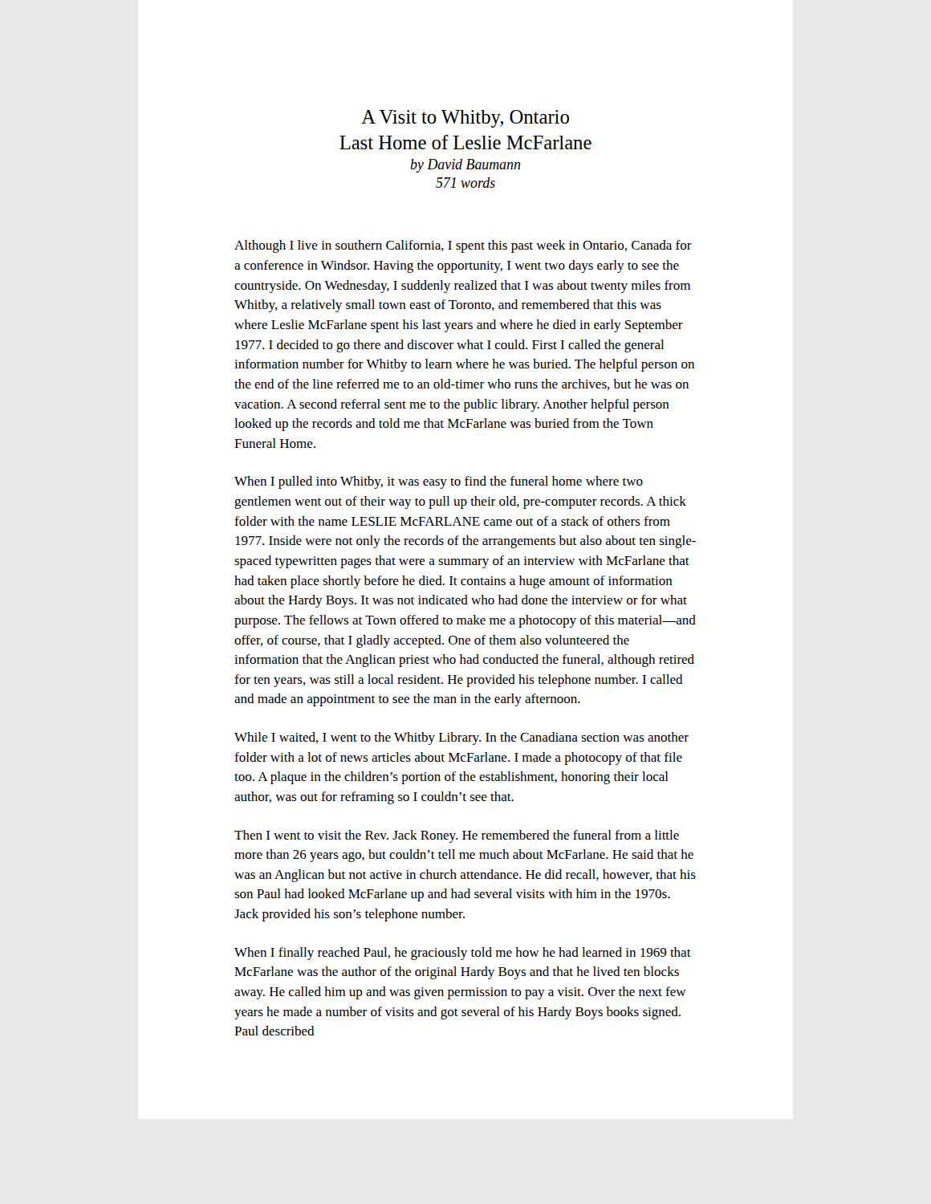A Visit to Whitby, Ontario
Last Home of Leslie McFarlane
by David Baumann
571 words
Although I live in southern California, I spent this past week in Ontario, Canada for a conference in Windsor. Having the opportunity, I went two days early to see the countryside. On Wednesday, I suddenly realized that I was about twenty miles from Whitby, a relatively small town east of Toronto, and remembered that this was where Leslie McFarlane spent his last years and where he died in early September 1977. I decided to go there and discover what I could. First I called the general information number for Whitby to learn where he was buried. The helpful person on the end of the line referred me to an old-timer who runs the archives, but he was on vacation. A second referral sent me to the public library. Another helpful person looked up the records and told me that McFarlane was buried from the Town Funeral Home.
When I pulled into Whitby, it was easy to find the funeral home where two gentlemen went out of their way to pull up their old, pre-computer records. A thick folder with the name LESLIE McFARLANE came out of a stack of others from 1977. Inside were not only the records of the arrangements but also about ten single-spaced typewritten pages that were a summary of an interview with McFarlane that had taken place shortly before he died. It contains a huge amount of information about the Hardy Boys. It was not indicated who had done the interview or for what purpose. The fellows at Town offered to make me a photocopy of this material—and offer, of course, that I gladly accepted. One of them also volunteered the information that the Anglican priest who had conducted the funeral, although retired for ten years, was still a local resident. He provided his telephone number. I called and made an appointment to see the man in the early afternoon.
While I waited, I went to the Whitby Library. In the Canadiana section was another folder with a lot of news articles about McFarlane. I made a photocopy of that file too. A plaque in the children’s portion of the establishment, honoring their local author, was out for reframing so I couldn’t see that.
Then I went to visit the Rev. Jack Roney. He remembered the funeral from a little more than 26 years ago, but couldn’t tell me much about McFarlane. He said that he was an Anglican but not active in church attendance. He did recall, however, that his son Paul had looked McFarlane up and had several visits with him in the 1970s. Jack provided his son’s telephone number.
When I finally reached Paul, he graciously told me how he had learned in 1969 that McFarlane was the author of the original Hardy Boys and that he lived ten blocks away. He called him up and was given permission to pay a visit. Over the next few years he made a number of visits and got several of his Hardy Boys books signed. Paul described